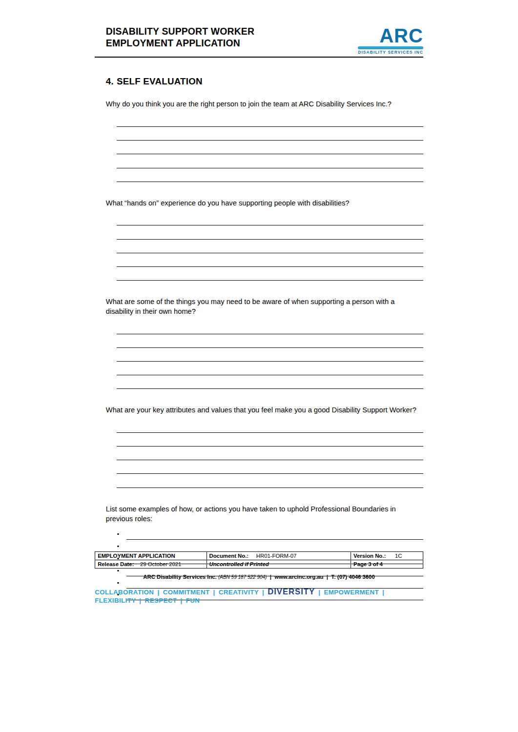DISABILITY SUPPORT WORKER
EMPLOYMENT APPLICATION
ARC
DISABILITY SERVICES INC
4. SELF EVALUATION
Why do you think you are the right person to join the team at ARC Disability Services Inc.?
What “hands on” experience do you have supporting people with disabilities?
What are some of the things you may need to be aware of when supporting a person with a disability in their own home?
What are your key attributes and values that you feel make you a good Disability Support Worker?
List some examples of how, or actions you have taken to uphold Professional Boundaries in previous roles:
| EMPLOYMENT APPLICATION | Document No.: HR01-FORM-07 | Version No.: 1C |
| Release Date: 29 October 2021 | Uncontrolled if Printed | Page 3 of 4 |
ARC Disability Services Inc. (ABN 59 187 522 904) | www.arcinc.org.au | T: (07) 4046 3600
COLLABORATION | COMMITMENT | CREATIVITY | DIVERSITY | EMPOWERMENT | FLEXIBILITY | RESPECT | FUN